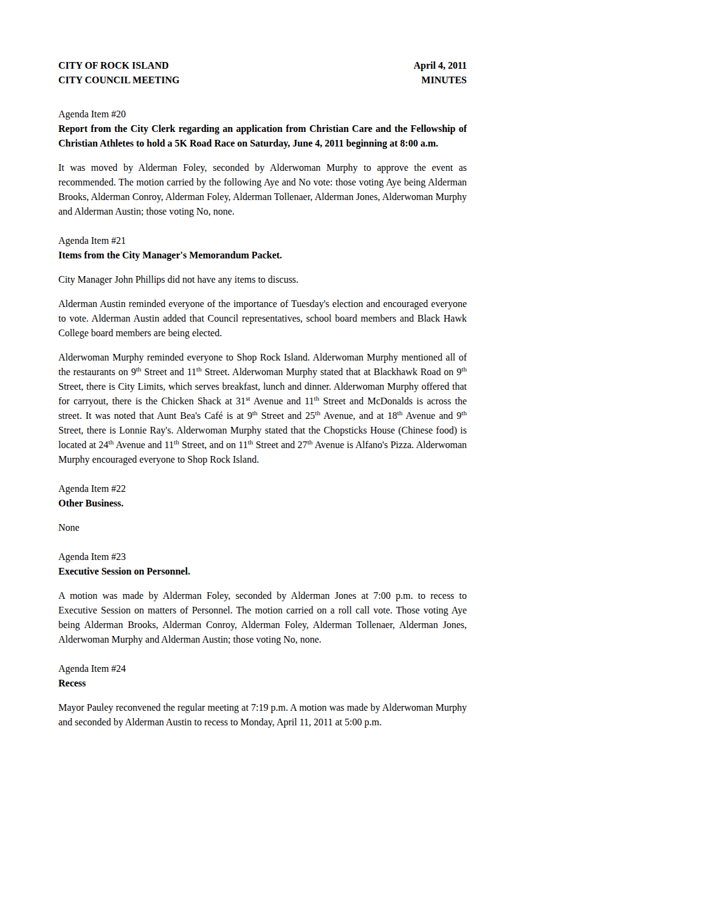CITY OF ROCK ISLAND
CITY COUNCIL MEETING
April 4, 2011
MINUTES
Agenda Item #20
Report from the City Clerk regarding an application from Christian Care and the Fellowship of Christian Athletes to hold a 5K Road Race on Saturday, June 4, 2011 beginning at 8:00 a.m.
It was moved by Alderman Foley, seconded by Alderwoman Murphy to approve the event as recommended. The motion carried by the following Aye and No vote: those voting Aye being Alderman Brooks, Alderman Conroy, Alderman Foley, Alderman Tollenaer, Alderman Jones, Alderwoman Murphy and Alderman Austin; those voting No, none.
Agenda Item #21
Items from the City Manager's Memorandum Packet.
City Manager John Phillips did not have any items to discuss.
Alderman Austin reminded everyone of the importance of Tuesday's election and encouraged everyone to vote. Alderman Austin added that Council representatives, school board members and Black Hawk College board members are being elected.
Alderwoman Murphy reminded everyone to Shop Rock Island. Alderwoman Murphy mentioned all of the restaurants on 9th Street and 11th Street. Alderwoman Murphy stated that at Blackhawk Road on 9th Street, there is City Limits, which serves breakfast, lunch and dinner. Alderwoman Murphy offered that for carryout, there is the Chicken Shack at 31st Avenue and 11th Street and McDonalds is across the street. It was noted that Aunt Bea's Café is at 9th Street and 25th Avenue, and at 18th Avenue and 9th Street, there is Lonnie Ray's. Alderwoman Murphy stated that the Chopsticks House (Chinese food) is located at 24th Avenue and 11th Street, and on 11th Street and 27th Avenue is Alfano's Pizza. Alderwoman Murphy encouraged everyone to Shop Rock Island.
Agenda Item #22
Other Business.
None
Agenda Item #23
Executive Session on Personnel.
A motion was made by Alderman Foley, seconded by Alderman Jones at 7:00 p.m. to recess to Executive Session on matters of Personnel. The motion carried on a roll call vote. Those voting Aye being Alderman Brooks, Alderman Conroy, Alderman Foley, Alderman Tollenaer, Alderman Jones, Alderwoman Murphy and Alderman Austin; those voting No, none.
Agenda Item #24
Recess
Mayor Pauley reconvened the regular meeting at 7:19 p.m. A motion was made by Alderwoman Murphy and seconded by Alderman Austin to recess to Monday, April 11, 2011 at 5:00 p.m.